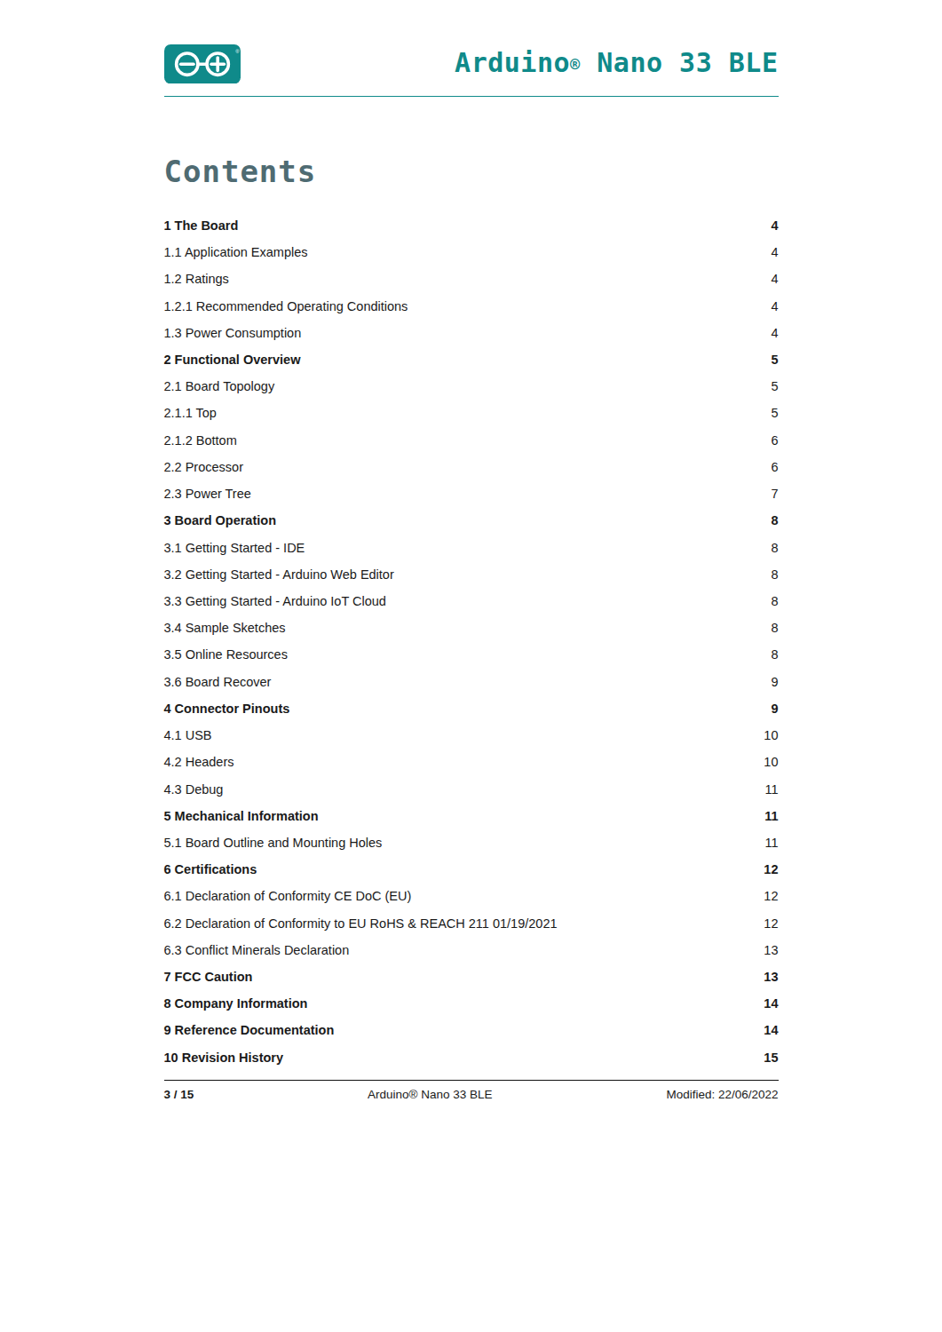®
Arduino® Nano 33 BLE
Contents
1 The Board 4
1.1 Application Examples 4
1.2 Ratings 4
1.2.1 Recommended Operating Conditions 4
1.3 Power Consumption 4
2 Functional Overview 5
2.1 Board Topology 5
2.1.1 Top 5
2.1.2 Bottom 6
2.2 Processor 6
2.3 Power Tree 7
3 Board Operation 8
3.1 Getting Started - IDE 8
3.2 Getting Started - Arduino Web Editor 8
3.3 Getting Started - Arduino IoT Cloud 8
3.4 Sample Sketches 8
3.5 Online Resources 8
3.6 Board Recover 9
4 Connector Pinouts 9
4.1 USB 10
4.2 Headers 10
4.3 Debug 11
5 Mechanical Information 11
5.1 Board Outline and Mounting Holes 11
6 Certifications 12
6.1 Declaration of Conformity CE DoC (EU) 12
6.2 Declaration of Conformity to EU RoHS & REACH 211 01/19/202112
6.3 Conflict Minerals Declaration 13
7 FCC Caution 13
8 Company Information 14
9 Reference Documentation 14
10 Revision History 15
3 / 15
Arduino® Nano 33 BLE
Modified: 22/06/2022